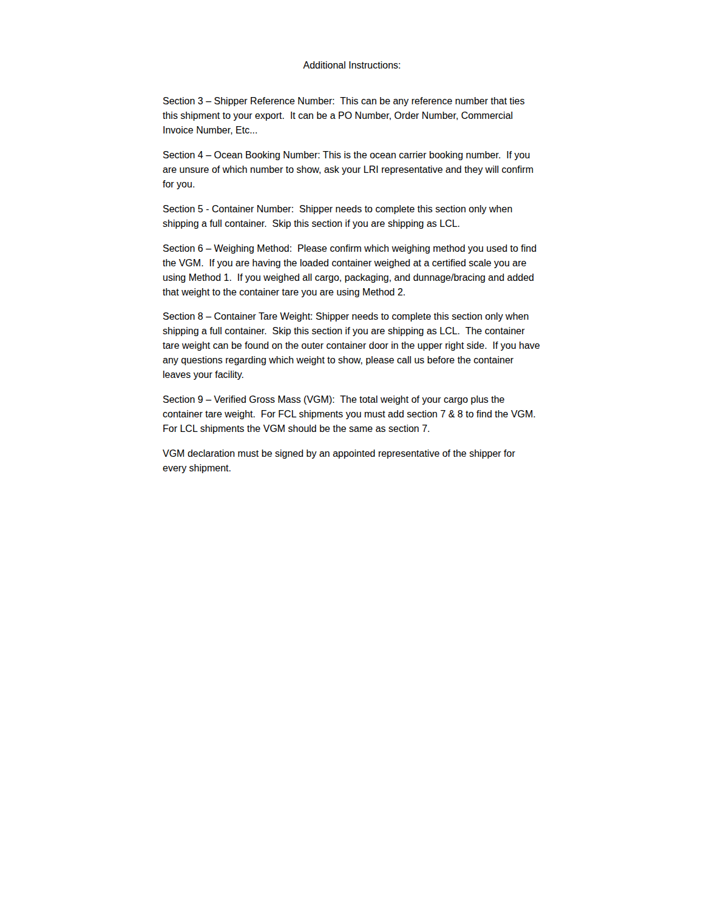Additional Instructions:
Section 3 – Shipper Reference Number: This can be any reference number that ties this shipment to your export. It can be a PO Number, Order Number, Commercial Invoice Number, Etc...
Section 4 – Ocean Booking Number: This is the ocean carrier booking number. If you are unsure of which number to show, ask your LRI representative and they will confirm for you.
Section 5 - Container Number: Shipper needs to complete this section only when shipping a full container. Skip this section if you are shipping as LCL.
Section 6 – Weighing Method: Please confirm which weighing method you used to find the VGM. If you are having the loaded container weighed at a certified scale you are using Method 1. If you weighed all cargo, packaging, and dunnage/bracing and added that weight to the container tare you are using Method 2.
Section 8 – Container Tare Weight: Shipper needs to complete this section only when shipping a full container. Skip this section if you are shipping as LCL. The container tare weight can be found on the outer container door in the upper right side. If you have any questions regarding which weight to show, please call us before the container leaves your facility.
Section 9 – Verified Gross Mass (VGM): The total weight of your cargo plus the container tare weight. For FCL shipments you must add section 7 & 8 to find the VGM. For LCL shipments the VGM should be the same as section 7.
VGM declaration must be signed by an appointed representative of the shipper for every shipment.